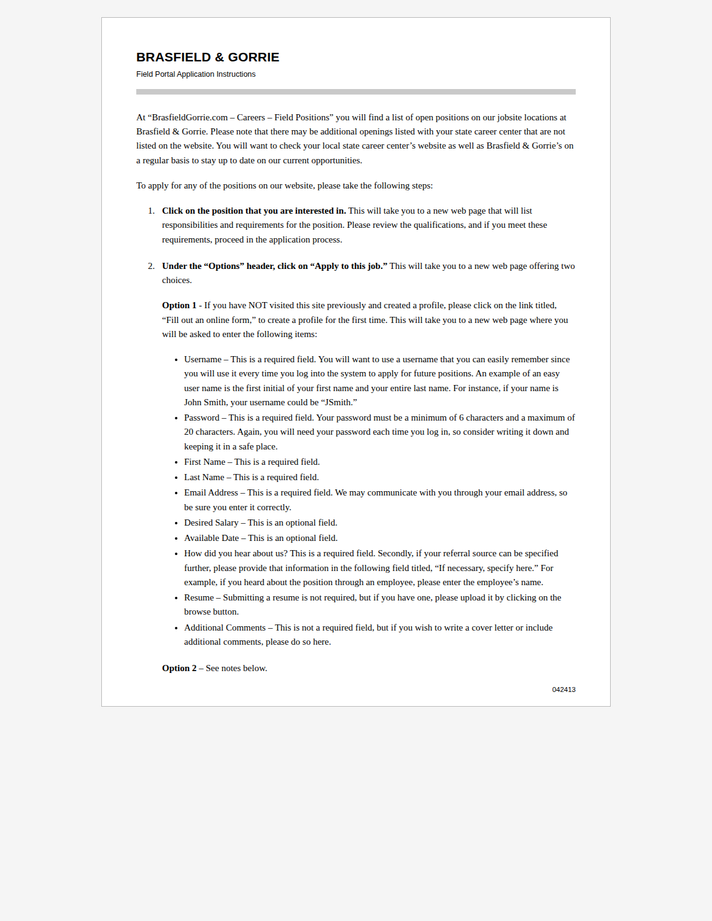BRASFIELD & GORRIE
Field Portal Application Instructions
At “BrasfieldGorrie.com – Careers – Field Positions” you will find a list of open positions on our jobsite locations at Brasfield & Gorrie. Please note that there may be additional openings listed with your state career center that are not listed on the website. You will want to check your local state career center’s website as well as Brasfield & Gorrie’s on a regular basis to stay up to date on our current opportunities.
To apply for any of the positions on our website, please take the following steps:
Click on the position that you are interested in. This will take you to a new web page that will list responsibilities and requirements for the position. Please review the qualifications, and if you meet these requirements, proceed in the application process.
Under the “Options” header, click on “Apply to this job.” This will take you to a new web page offering two choices.
Option 1 - If you have NOT visited this site previously and created a profile, please click on the link titled, “Fill out an online form,” to create a profile for the first time. This will take you to a new web page where you will be asked to enter the following items:
Username – This is a required field. You will want to use a username that you can easily remember since you will use it every time you log into the system to apply for future positions. An example of an easy user name is the first initial of your first name and your entire last name. For instance, if your name is John Smith, your username could be “JSmith.”
Password – This is a required field. Your password must be a minimum of 6 characters and a maximum of 20 characters. Again, you will need your password each time you log in, so consider writing it down and keeping it in a safe place.
First Name – This is a required field.
Last Name – This is a required field.
Email Address – This is a required field. We may communicate with you through your email address, so be sure you enter it correctly.
Desired Salary – This is an optional field.
Available Date – This is an optional field.
How did you hear about us? This is a required field. Secondly, if your referral source can be specified further, please provide that information in the following field titled, “If necessary, specify here.” For example, if you heard about the position through an employee, please enter the employee’s name.
Resume – Submitting a resume is not required, but if you have one, please upload it by clicking on the browse button.
Additional Comments – This is not a required field, but if you wish to write a cover letter or include additional comments, please do so here.
Option 2 – See notes below.
042413